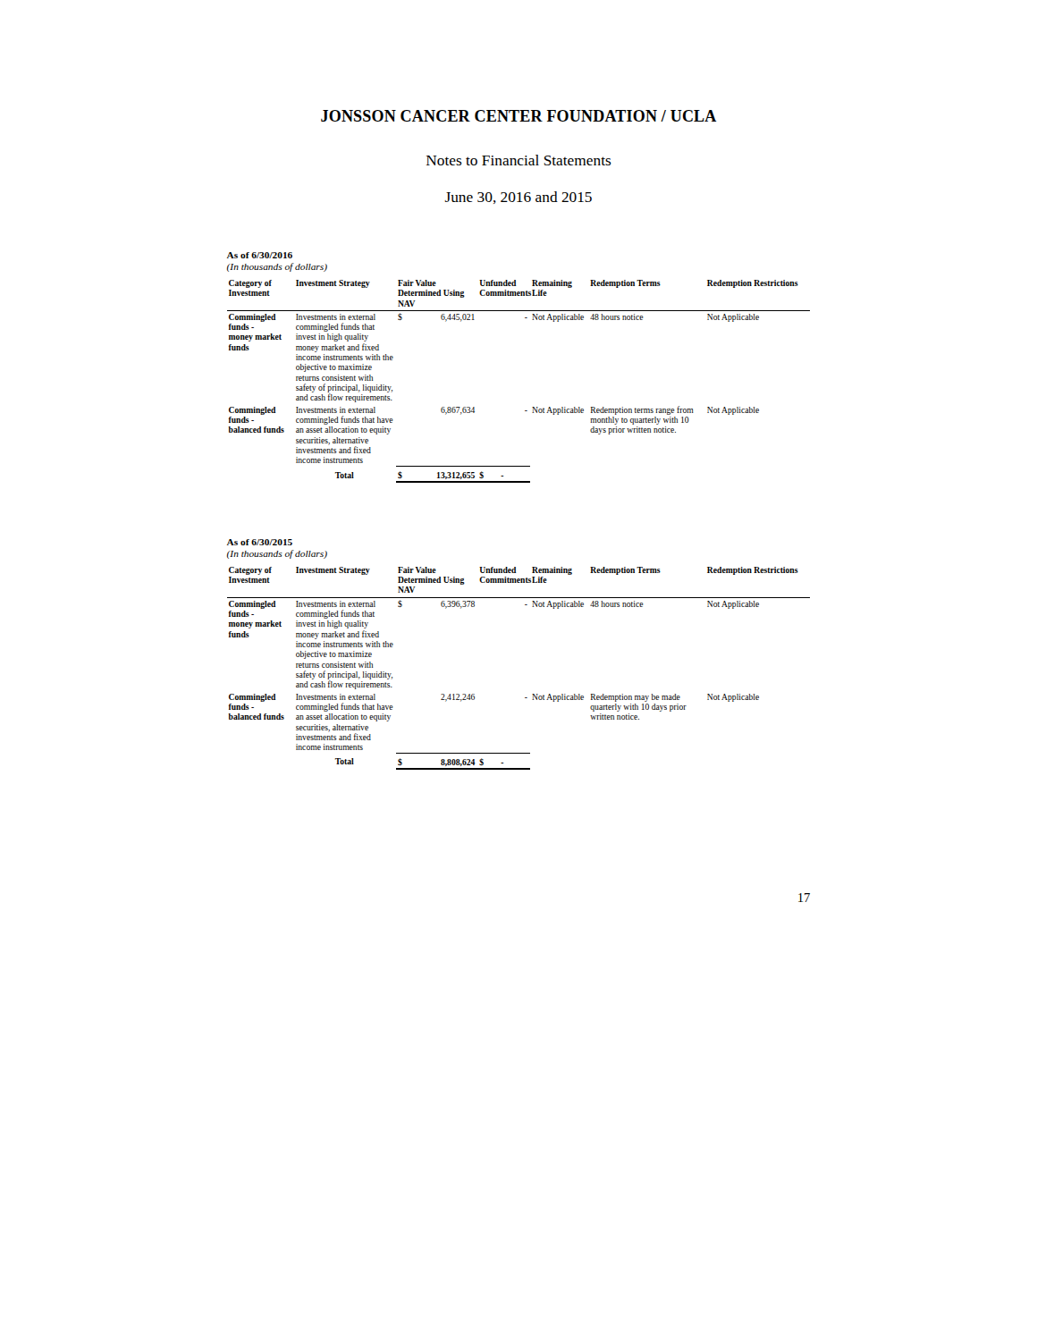JONSSON CANCER CENTER FOUNDATION / UCLA
Notes to Financial Statements
June 30, 2016 and 2015
As of 6/30/2016
(In thousands of dollars)
| Category of Investment | Investment Strategy | Fair Value Determined Using NAV | Unfunded Commitments | Remaining Life | Redemption Terms | Redemption Restrictions |
| --- | --- | --- | --- | --- | --- | --- |
| Commingled funds - money market funds | Investments in external commingled funds that invest in high quality money market and fixed income instruments with the objective to maximize returns consistent with safety of principal, liquidity, and cash flow requirements. | $ | 6,445,021 | - | Not Applicable | 48 hours notice | Not Applicable |
| Commingled funds - balanced funds | Investments in external commingled funds that have an asset allocation to equity securities, alternative investments and fixed income instruments | | 6,867,634 | - | Not Applicable | Redemption terms range from monthly to quarterly with 10 days prior written notice. | Not Applicable |
| | Total | $ | 13,312,655 | $ - | | | |
As of 6/30/2015
(In thousands of dollars)
| Category of Investment | Investment Strategy | Fair Value Determined Using NAV | Unfunded Commitments | Remaining Life | Redemption Terms | Redemption Restrictions |
| --- | --- | --- | --- | --- | --- | --- |
| Commingled funds - money market funds | Investments in external commingled funds that invest in high quality money market and fixed income instruments with the objective to maximize returns consistent with safety of principal, liquidity, and cash flow requirements. | $ | 6,396,378 | - | Not Applicable | 48 hours notice | Not Applicable |
| Commingled funds - balanced funds | Investments in external commingled funds that have an asset allocation to equity securities, alternative investments and fixed income instruments | | 2,412,246 | - | Not Applicable | Redemption may be made quarterly with 10 days prior written notice. | Not Applicable |
| | Total | $ | 8,808,624 | $ - | | | |
17